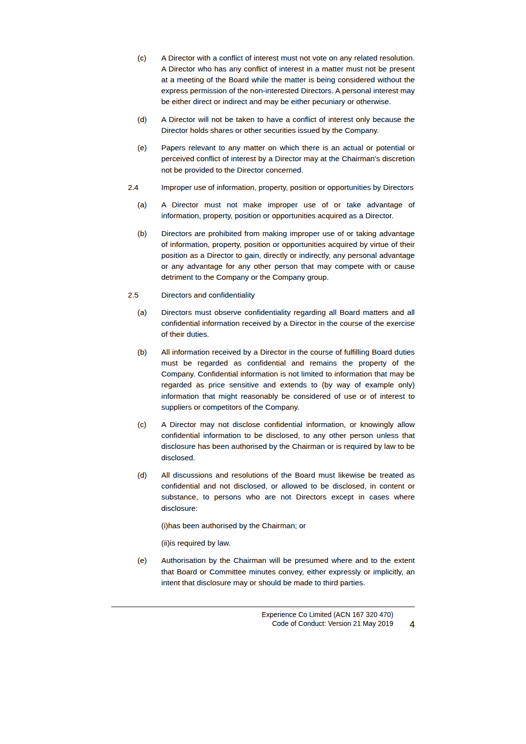(c)
A Director with a conflict of interest must not vote on any related resolution. A Director who has any conflict of interest in a matter must not be present at a meeting of the Board while the matter is being considered without the express permission of the non-interested Directors. A personal interest may be either direct or indirect and may be either pecuniary or otherwise.
(d)
A Director will not be taken to have a conflict of interest only because the Director holds shares or other securities issued by the Company.
(e)
Papers relevant to any matter on which there is an actual or potential or perceived conflict of interest by a Director may at the Chairman's discretion not be provided to the Director concerned.
2.4
Improper use of information, property, position or opportunities by Directors
(a)
A Director must not make improper use of or take advantage of information, property, position or opportunities acquired as a Director.
(b)
Directors are prohibited from making improper use of or taking advantage of information, property, position or opportunities acquired by virtue of their position as a Director to gain, directly or indirectly, any personal advantage or any advantage for any other person that may compete with or cause detriment to the Company or the Company group.
2.5
Directors and confidentiality
(a)
Directors must observe confidentiality regarding all Board matters and all confidential information received by a Director in the course of the exercise of their duties.
(b)
All information received by a Director in the course of fulfilling Board duties must be regarded as confidential and remains the property of the Company. Confidential information is not limited to information that may be regarded as price sensitive and extends to (by way of example only) information that might reasonably be considered of use or of interest to suppliers or competitors of the Company.
(c)
A Director may not disclose confidential information, or knowingly allow confidential information to be disclosed, to any other person unless that disclosure has been authorised by the Chairman or is required by law to be disclosed.
(d)
All discussions and resolutions of the Board must likewise be treated as confidential and not disclosed, or allowed to be disclosed, in content or substance, to persons who are not Directors except in cases where disclosure:
(i)
has been authorised by the Chairman; or
(ii)
is required by law.
(e)
Authorisation by the Chairman will be presumed where and to the extent that Board or Committee minutes convey, either expressly or implicitly, an intent that disclosure may or should be made to third parties.
Experience Co Limited (ACN 167 320 470)
Code of Conduct: Version 21 May 2019
4